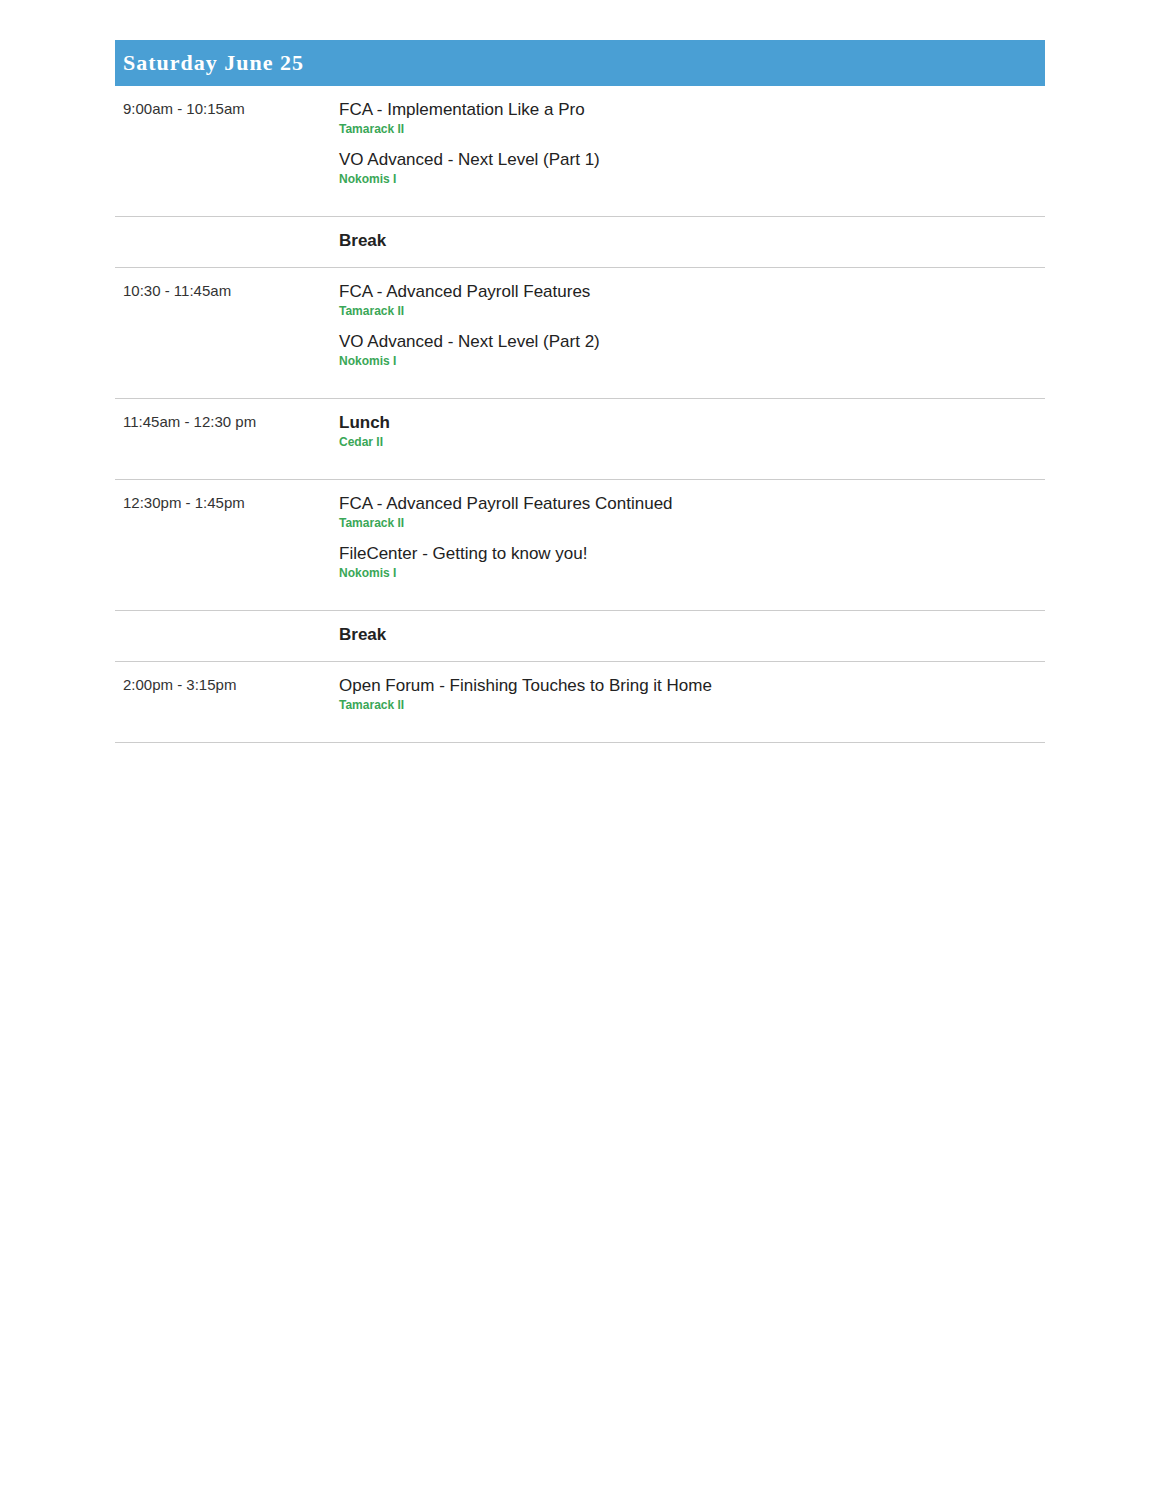| Saturday June 25 |
| --- |
| 9:00am - 10:15am | FCA - Implementation Like a Pro Tamarack II VO Advanced - Next Level (Part 1) Nokomis I |
| | Break |
| 10:30 - 11:45am | FCA - Advanced Payroll Features Tamarack II VO Advanced - Next Level (Part 2) Nokomis I |
| 11:45am - 12:30 pm | Lunch Cedar II |
| 12:30pm - 1:45pm | FCA - Advanced Payroll Features Continued Tamarack II FileCenter - Getting to know you! Nokomis I |
| | Break |
| 2:00pm - 3:15pm | Open Forum - Finishing Touches to Bring it Home Tamarack II |